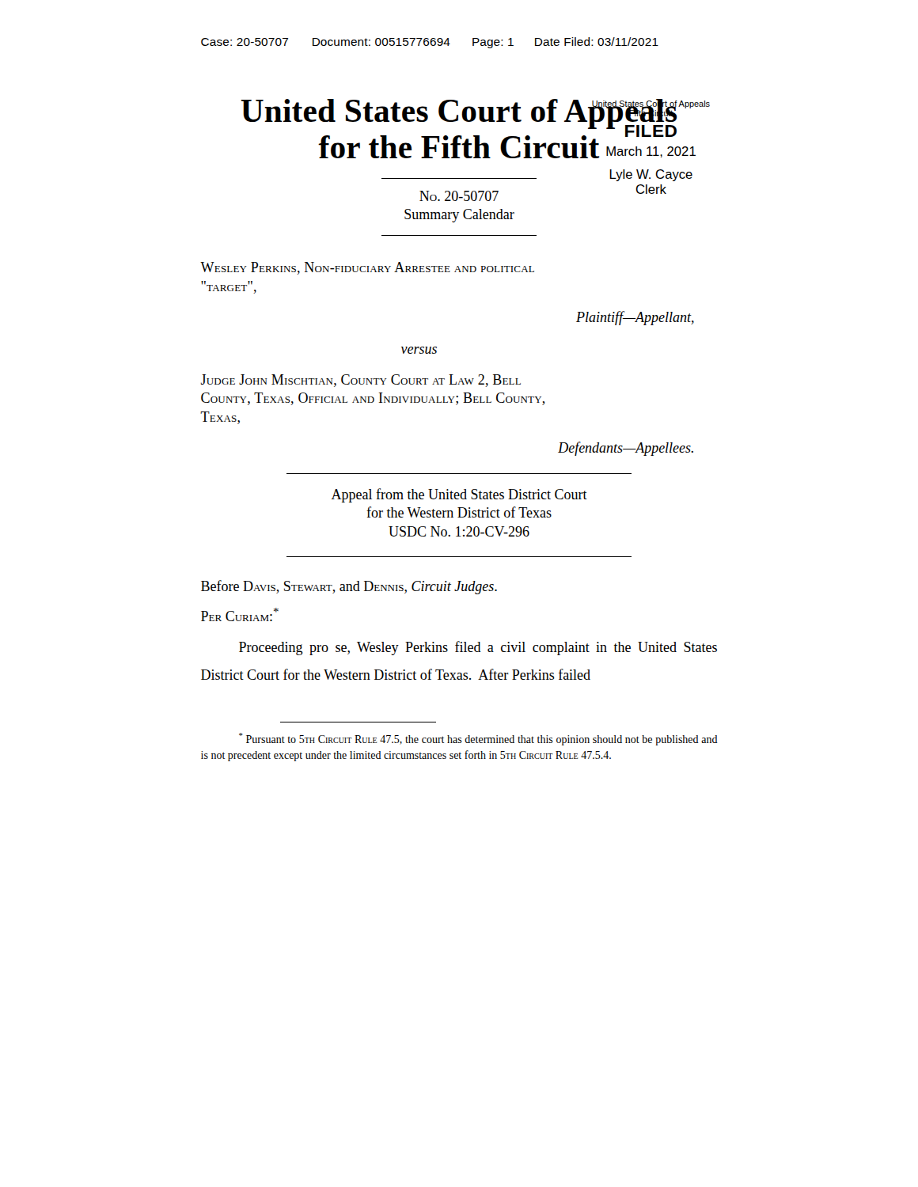Case: 20-50707 Document: 00515776694 Page: 1 Date Filed: 03/11/2021
United States Court of Appeals
Fifth Circuit
FILED
March 11, 2021
Lyle W. Cayce
Clerk
United States Court of Appeals for the Fifth Circuit
No. 20-50707
Summary Calendar
Wesley Perkins, Non-fiduciary Arrestee and political
"target",
Plaintiff—Appellant,
versus
Judge John Mischtian, County Court at Law 2, Bell
County, Texas, Official and Individually; Bell County,
Texas,
Defendants—Appellees.
Appeal from the United States District Court
for the Western District of Texas
USDC No. 1:20-CV-296
Before Davis, Stewart, and Dennis, Circuit Judges.
Per Curiam:*
Proceeding pro se, Wesley Perkins filed a civil complaint in the United States District Court for the Western District of Texas. After Perkins failed
* Pursuant to 5th Circuit Rule 47.5, the court has determined that this opinion should not be published and is not precedent except under the limited circumstances set forth in 5th Circuit Rule 47.5.4.